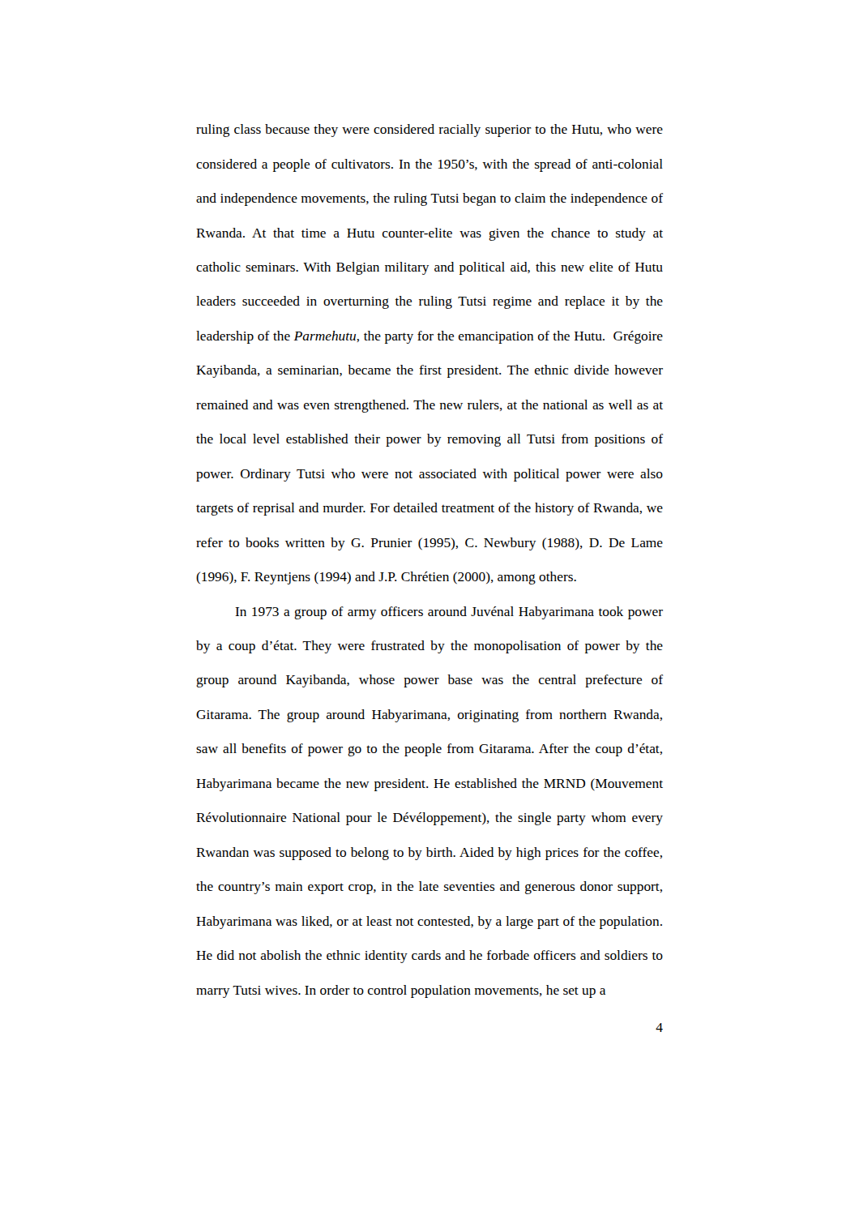ruling class because they were considered racially superior to the Hutu, who were considered a people of cultivators. In the 1950’s, with the spread of anti-colonial and independence movements, the ruling Tutsi began to claim the independence of Rwanda. At that time a Hutu counter-elite was given the chance to study at catholic seminars. With Belgian military and political aid, this new elite of Hutu leaders succeeded in overturning the ruling Tutsi regime and replace it by the leadership of the Parmehutu, the party for the emancipation of the Hutu. Grégoire Kayibanda, a seminarian, became the first president. The ethnic divide however remained and was even strengthened. The new rulers, at the national as well as at the local level established their power by removing all Tutsi from positions of power. Ordinary Tutsi who were not associated with political power were also targets of reprisal and murder. For detailed treatment of the history of Rwanda, we refer to books written by G. Prunier (1995), C. Newbury (1988), D. De Lame (1996), F. Reyntjens (1994) and J.P. Chrétien (2000), among others.
In 1973 a group of army officers around Juvénal Habyarimana took power by a coup d’état. They were frustrated by the monopolisation of power by the group around Kayibanda, whose power base was the central prefecture of Gitarama. The group around Habyarimana, originating from northern Rwanda, saw all benefits of power go to the people from Gitarama. After the coup d’état, Habyarimana became the new president. He established the MRND (Mouvement Révolutionnaire National pour le Dévéloppement), the single party whom every Rwandan was supposed to belong to by birth. Aided by high prices for the coffee, the country’s main export crop, in the late seventies and generous donor support, Habyarimana was liked, or at least not contested, by a large part of the population. He did not abolish the ethnic identity cards and he forbade officers and soldiers to marry Tutsi wives. In order to control population movements, he set up a
4